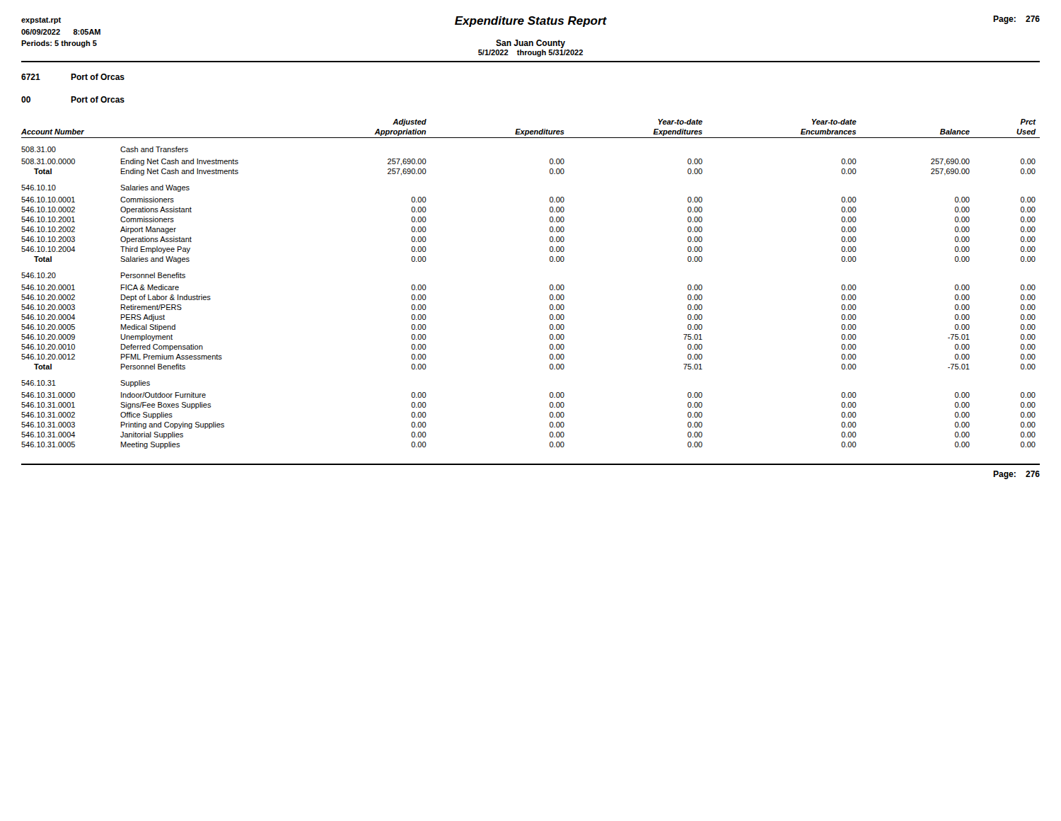| expstat.rpt 06/09/2022 8:05AM Periods: 5 through 5 | Expenditure Status Report San Juan County 5/1/2022 through 5/31/2022 | Page: 276 |
6721 Port of Orcas
00 Port of Orcas
| | | Adjusted | | Year-to-date | Year-to-date | | Prct |
| --- | --- | --- | --- | --- | --- | --- | --- |
| Account Number | | Appropriation | Expenditures | Expenditures | Encumbrances | Balance | Used |
| 508.31.00 | Cash and Transfers | | | | | | |
| 508.31.00.0000 | Ending Net Cash and Investments | 257,690.00 | 0.00 | 0.00 | 0.00 | 257,690.00 | 0.00 |
| Total | Ending Net Cash and Investments | 257,690.00 | 0.00 | 0.00 | 0.00 | 257,690.00 | 0.00 |
| 546.10.10 | Salaries and Wages | | | | | | |
| 546.10.10.0001 | Commissioners | 0.00 | 0.00 | 0.00 | 0.00 | 0.00 | 0.00 |
| 546.10.10.0002 | Operations Assistant | 0.00 | 0.00 | 0.00 | 0.00 | 0.00 | 0.00 |
| 546.10.10.2001 | Commissioners | 0.00 | 0.00 | 0.00 | 0.00 | 0.00 | 0.00 |
| 546.10.10.2002 | Airport Manager | 0.00 | 0.00 | 0.00 | 0.00 | 0.00 | 0.00 |
| 546.10.10.2003 | Operations Assistant | 0.00 | 0.00 | 0.00 | 0.00 | 0.00 | 0.00 |
| 546.10.10.2004 | Third Employee Pay | 0.00 | 0.00 | 0.00 | 0.00 | 0.00 | 0.00 |
| Total | Salaries and Wages | 0.00 | 0.00 | 0.00 | 0.00 | 0.00 | 0.00 |
| 546.10.20 | Personnel Benefits | | | | | | |
| 546.10.20.0001 | FICA & Medicare | 0.00 | 0.00 | 0.00 | 0.00 | 0.00 | 0.00 |
| 546.10.20.0002 | Dept of Labor & Industries | 0.00 | 0.00 | 0.00 | 0.00 | 0.00 | 0.00 |
| 546.10.20.0003 | Retirement/PERS | 0.00 | 0.00 | 0.00 | 0.00 | 0.00 | 0.00 |
| 546.10.20.0004 | PERS Adjust | 0.00 | 0.00 | 0.00 | 0.00 | 0.00 | 0.00 |
| 546.10.20.0005 | Medical Stipend | 0.00 | 0.00 | 0.00 | 0.00 | 0.00 | 0.00 |
| 546.10.20.0009 | Unemployment | 0.00 | 0.00 | 75.01 | 0.00 | -75.01 | 0.00 |
| 546.10.20.0010 | Deferred Compensation | 0.00 | 0.00 | 0.00 | 0.00 | 0.00 | 0.00 |
| 546.10.20.0012 | PFML Premium Assessments | 0.00 | 0.00 | 0.00 | 0.00 | 0.00 | 0.00 |
| Total | Personnel Benefits | 0.00 | 0.00 | 75.01 | 0.00 | -75.01 | 0.00 |
| 546.10.31 | Supplies | | | | | | |
| 546.10.31.0000 | Indoor/Outdoor Furniture | 0.00 | 0.00 | 0.00 | 0.00 | 0.00 | 0.00 |
| 546.10.31.0001 | Signs/Fee Boxes Supplies | 0.00 | 0.00 | 0.00 | 0.00 | 0.00 | 0.00 |
| 546.10.31.0002 | Office Supplies | 0.00 | 0.00 | 0.00 | 0.00 | 0.00 | 0.00 |
| 546.10.31.0003 | Printing and Copying Supplies | 0.00 | 0.00 | 0.00 | 0.00 | 0.00 | 0.00 |
| 546.10.31.0004 | Janitorial Supplies | 0.00 | 0.00 | 0.00 | 0.00 | 0.00 | 0.00 |
| 546.10.31.0005 | Meeting Supplies | 0.00 | 0.00 | 0.00 | 0.00 | 0.00 | 0.00 |
Page: 276